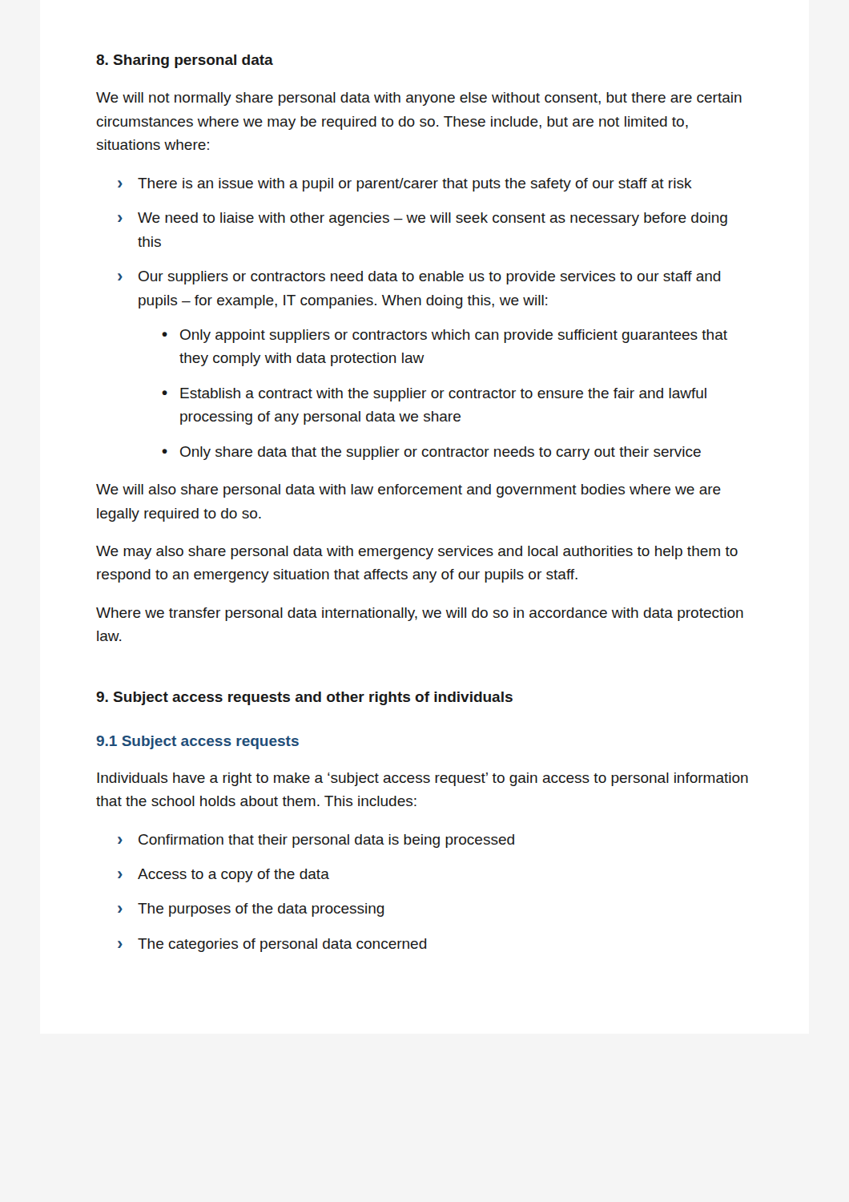8. Sharing personal data
We will not normally share personal data with anyone else without consent, but there are certain circumstances where we may be required to do so. These include, but are not limited to, situations where:
There is an issue with a pupil or parent/carer that puts the safety of our staff at risk
We need to liaise with other agencies – we will seek consent as necessary before doing this
Our suppliers or contractors need data to enable us to provide services to our staff and pupils – for example, IT companies. When doing this, we will:
Only appoint suppliers or contractors which can provide sufficient guarantees that they comply with data protection law
Establish a contract with the supplier or contractor to ensure the fair and lawful processing of any personal data we share
Only share data that the supplier or contractor needs to carry out their service
We will also share personal data with law enforcement and government bodies where we are legally required to do so.
We may also share personal data with emergency services and local authorities to help them to respond to an emergency situation that affects any of our pupils or staff.
Where we transfer personal data internationally, we will do so in accordance with data protection law.
9. Subject access requests and other rights of individuals
9.1 Subject access requests
Individuals have a right to make a ‘subject access request’ to gain access to personal information that the school holds about them. This includes:
Confirmation that their personal data is being processed
Access to a copy of the data
The purposes of the data processing
The categories of personal data concerned